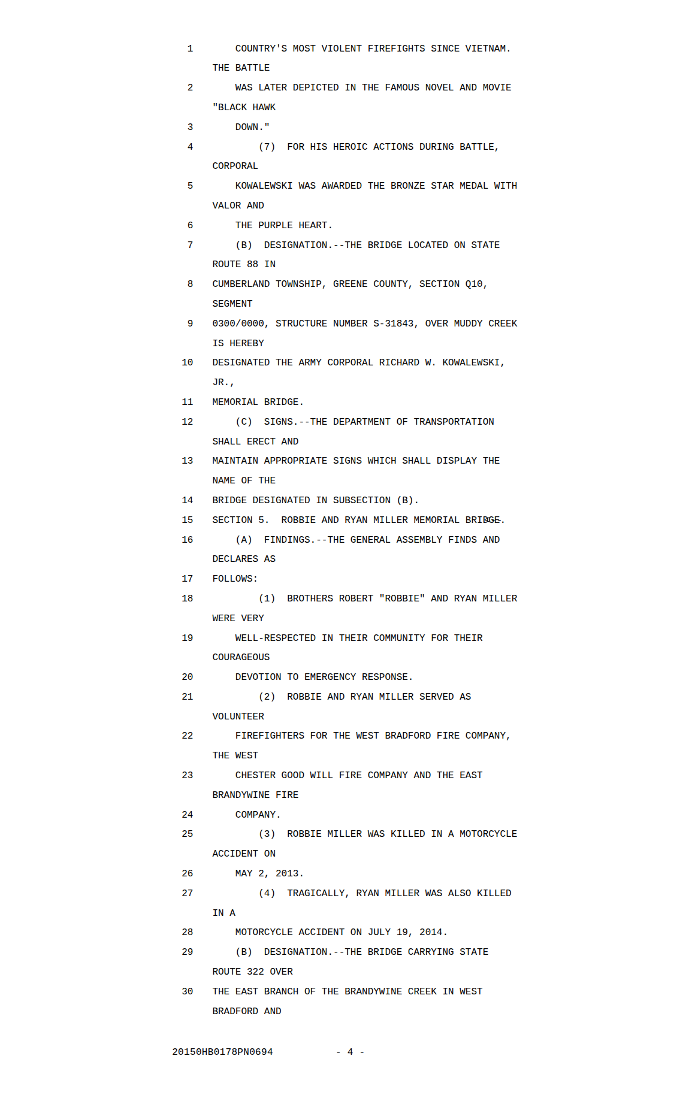COUNTRY'S MOST VIOLENT FIREFIGHTS SINCE VIETNAM. THE BATTLE
WAS LATER DEPICTED IN THE FAMOUS NOVEL AND MOVIE "BLACK HAWK
DOWN."
(7) FOR HIS HEROIC ACTIONS DURING BATTLE, CORPORAL
KOWALEWSKI WAS AWARDED THE BRONZE STAR MEDAL WITH VALOR AND
THE PURPLE HEART.
(B) DESIGNATION.--THE BRIDGE LOCATED ON STATE ROUTE 88 IN
CUMBERLAND TOWNSHIP, GREENE COUNTY, SECTION Q10, SEGMENT
0300/0000, STRUCTURE NUMBER S-31843, OVER MUDDY CREEK IS HEREBY
DESIGNATED THE ARMY CORPORAL RICHARD W. KOWALEWSKI, JR.,
MEMORIAL BRIDGE.
(C) SIGNS.--THE DEPARTMENT OF TRANSPORTATION SHALL ERECT AND
MAINTAIN APPROPRIATE SIGNS WHICH SHALL DISPLAY THE NAME OF THE
BRIDGE DESIGNATED IN SUBSECTION (B).
SECTION 5. ROBBIE AND RYAN MILLER MEMORIAL BRIDGE.<--
(A) FINDINGS.--THE GENERAL ASSEMBLY FINDS AND DECLARES AS
FOLLOWS:
(1) BROTHERS ROBERT "ROBBIE" AND RYAN MILLER WERE VERY
WELL-RESPECTED IN THEIR COMMUNITY FOR THEIR COURAGEOUS
DEVOTION TO EMERGENCY RESPONSE.
(2) ROBBIE AND RYAN MILLER SERVED AS VOLUNTEER
FIREFIGHTERS FOR THE WEST BRADFORD FIRE COMPANY, THE WEST
CHESTER GOOD WILL FIRE COMPANY AND THE EAST BRANDYWINE FIRE
COMPANY.
(3) ROBBIE MILLER WAS KILLED IN A MOTORCYCLE ACCIDENT ON
MAY 2, 2013.
(4) TRAGICALLY, RYAN MILLER WAS ALSO KILLED IN A
MOTORCYCLE ACCIDENT ON JULY 19, 2014.
(B) DESIGNATION.--THE BRIDGE CARRYING STATE ROUTE 322 OVER
THE EAST BRANCH OF THE BRANDYWINE CREEK IN WEST BRADFORD AND
20150HB0178PN0694- 4 -